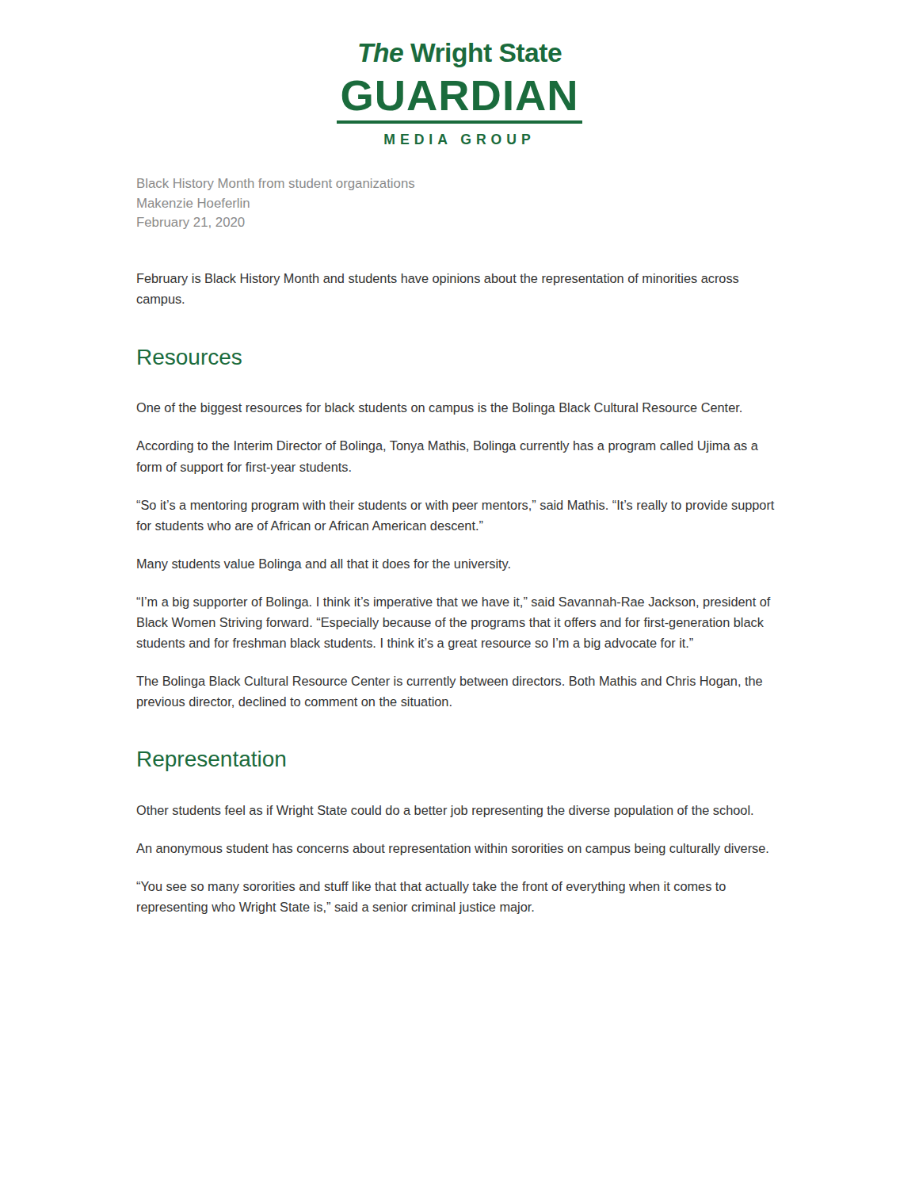The Wright State
GUARDIAN
MEDIA GROUP
Black History Month from student organizations Makenzie Hoeferlin
February 21, 2020
February is Black History Month and students have opinions about the representation of minorities across campus.
Resources
One of the biggest resources for black students on campus is the Bolinga Black Cultural Resource Center.
According to the Interim Director of Bolinga, Tonya Mathis, Bolinga currently has a program called Ujima as a form of support for first-year students.
“So it’s a mentoring program with their students or with peer mentors,” said Mathis. “It’s really to provide support for students who are of African or African American descent.”
Many students value Bolinga and all that it does for the university.
“I’m a big supporter of Bolinga. I think it’s imperative that we have it,” said Savannah-Rae Jackson, president of Black Women Striving forward. “Especially because of the programs that it offers and for first-generation black students and for freshman black students. I think it’s a great resource so I’m a big advocate for it.”
The Bolinga Black Cultural Resource Center is currently between directors. Both Mathis and Chris Hogan, the previous director, declined to comment on the situation.
Representation
Other students feel as if Wright State could do a better job representing the diverse population of the school.
An anonymous student has concerns about representation within sororities on campus being culturally diverse.
“You see so many sororities and stuff like that that actually take the front of everything when it comes to representing who Wright State is,” said a senior criminal justice major.